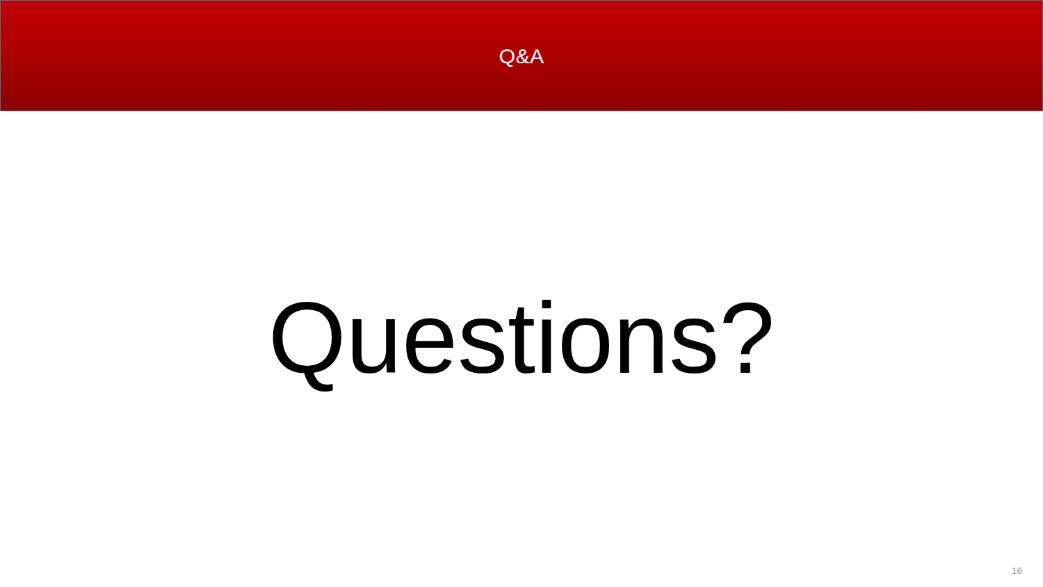Q&A
Questions?
16